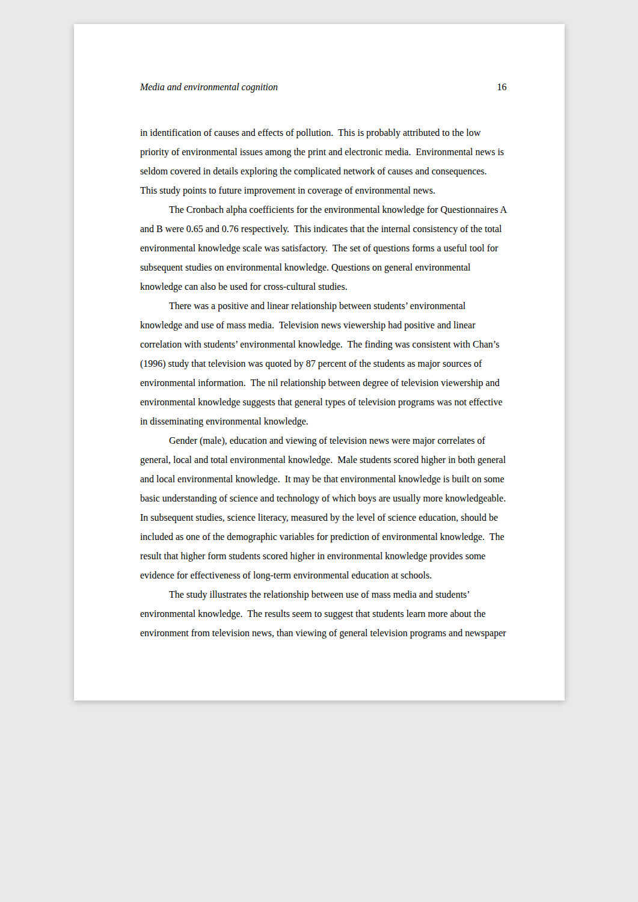Media and environmental cognition 16
in identification of causes and effects of pollution. This is probably attributed to the low priority of environmental issues among the print and electronic media. Environmental news is seldom covered in details exploring the complicated network of causes and consequences. This study points to future improvement in coverage of environmental news.
The Cronbach alpha coefficients for the environmental knowledge for Questionnaires A and B were 0.65 and 0.76 respectively. This indicates that the internal consistency of the total environmental knowledge scale was satisfactory. The set of questions forms a useful tool for subsequent studies on environmental knowledge. Questions on general environmental knowledge can also be used for cross-cultural studies.
There was a positive and linear relationship between students’ environmental knowledge and use of mass media. Television news viewership had positive and linear correlation with students’ environmental knowledge. The finding was consistent with Chan’s (1996) study that television was quoted by 87 percent of the students as major sources of environmental information. The nil relationship between degree of television viewership and environmental knowledge suggests that general types of television programs was not effective in disseminating environmental knowledge.
Gender (male), education and viewing of television news were major correlates of general, local and total environmental knowledge. Male students scored higher in both general and local environmental knowledge. It may be that environmental knowledge is built on some basic understanding of science and technology of which boys are usually more knowledgeable. In subsequent studies, science literacy, measured by the level of science education, should be included as one of the demographic variables for prediction of environmental knowledge. The result that higher form students scored higher in environmental knowledge provides some evidence for effectiveness of long-term environmental education at schools.
The study illustrates the relationship between use of mass media and students’ environmental knowledge. The results seem to suggest that students learn more about the environment from television news, than viewing of general television programs and newspaper